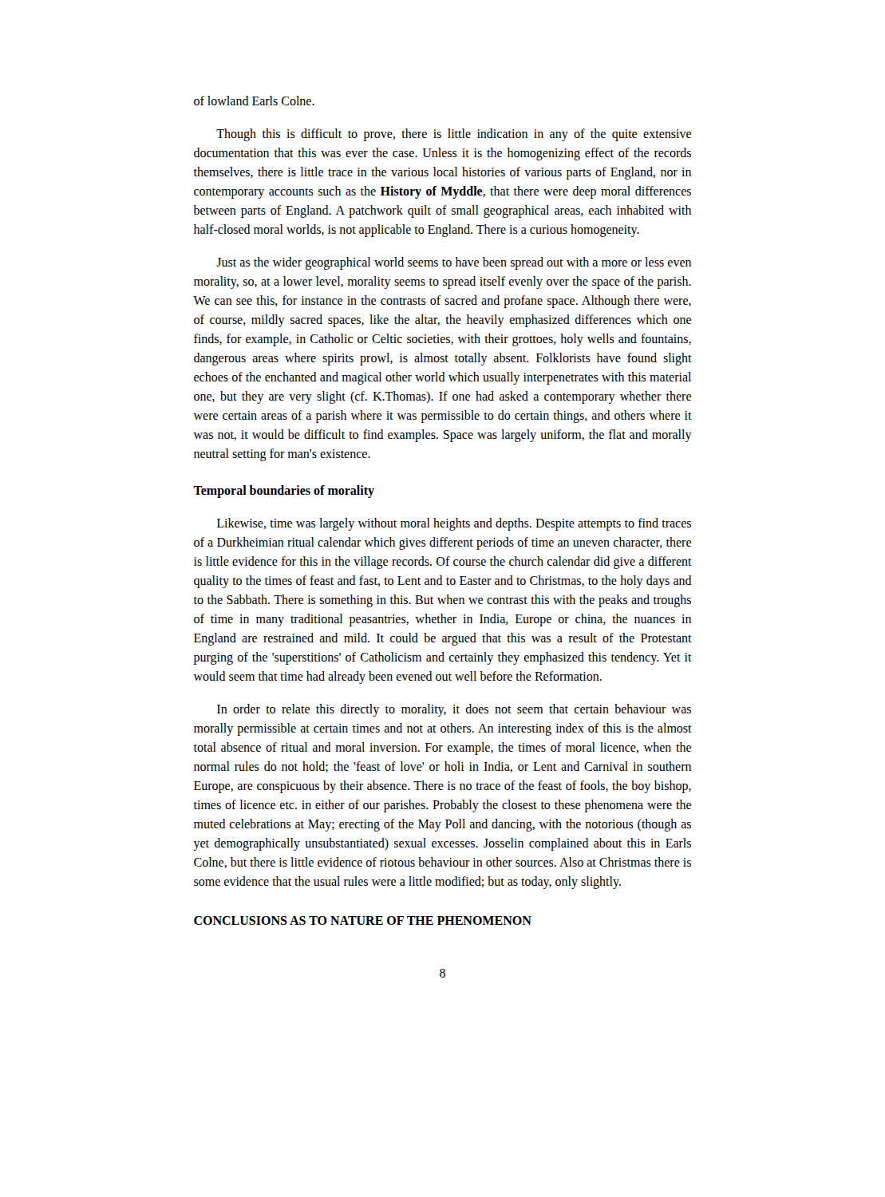of lowland Earls Colne.
Though this is difficult to prove, there is little indication in any of the quite extensive documentation that this was ever the case. Unless it is the homogenizing effect of the records themselves, there is little trace in the various local histories of various parts of England, nor in contemporary accounts such as the History of Myddle, that there were deep moral differences between parts of England. A patchwork quilt of small geographical areas, each inhabited with half-closed moral worlds, is not applicable to England. There is a curious homogeneity.
Just as the wider geographical world seems to have been spread out with a more or less even morality, so, at a lower level, morality seems to spread itself evenly over the space of the parish. We can see this, for instance in the contrasts of sacred and profane space. Although there were, of course, mildly sacred spaces, like the altar, the heavily emphasized differences which one finds, for example, in Catholic or Celtic societies, with their grottoes, holy wells and fountains, dangerous areas where spirits prowl, is almost totally absent. Folklorists have found slight echoes of the enchanted and magical other world which usually interpenetrates with this material one, but they are very slight (cf. K.Thomas). If one had asked a contemporary whether there were certain areas of a parish where it was permissible to do certain things, and others where it was not, it would be difficult to find examples. Space was largely uniform, the flat and morally neutral setting for man's existence.
Temporal boundaries of morality
Likewise, time was largely without moral heights and depths. Despite attempts to find traces of a Durkheimian ritual calendar which gives different periods of time an uneven character, there is little evidence for this in the village records. Of course the church calendar did give a different quality to the times of feast and fast, to Lent and to Easter and to Christmas, to the holy days and to the Sabbath. There is something in this. But when we contrast this with the peaks and troughs of time in many traditional peasantries, whether in India, Europe or china, the nuances in England are restrained and mild. It could be argued that this was a result of the Protestant purging of the 'superstitions' of Catholicism and certainly they emphasized this tendency. Yet it would seem that time had already been evened out well before the Reformation.
In order to relate this directly to morality, it does not seem that certain behaviour was morally permissible at certain times and not at others. An interesting index of this is the almost total absence of ritual and moral inversion. For example, the times of moral licence, when the normal rules do not hold; the 'feast of love' or holi in India, or Lent and Carnival in southern Europe, are conspicuous by their absence. There is no trace of the feast of fools, the boy bishop, times of licence etc. in either of our parishes. Probably the closest to these phenomena were the muted celebrations at May; erecting of the May Poll and dancing, with the notorious (though as yet demographically unsubstantiated) sexual excesses. Josselin complained about this in Earls Colne, but there is little evidence of riotous behaviour in other sources. Also at Christmas there is some evidence that the usual rules were a little modified; but as today, only slightly.
Conclusions as to nature of the phenomenon
8